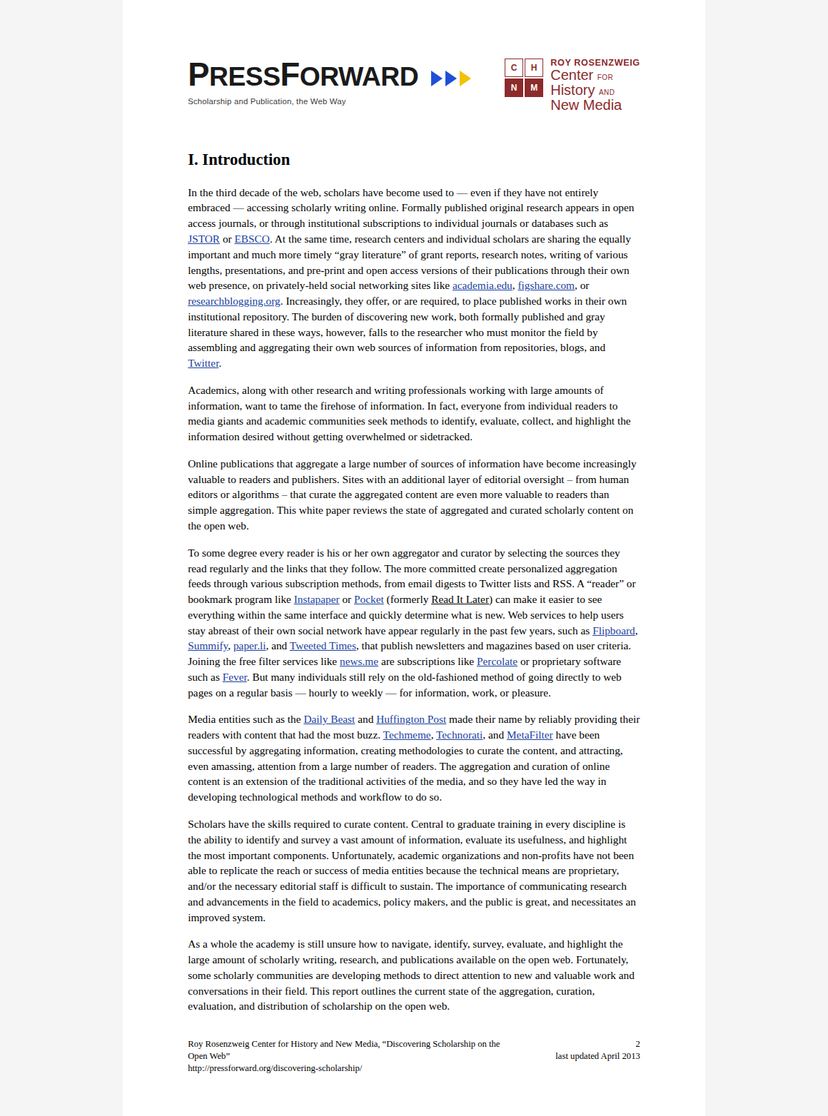PRESS FORWARD
Scholarship and Publication, the Web Way
C
H
N
M
ROY ROSENZWEIG
Center FOR
History AND
New Media
I. Introduction
In the third decade of the web, scholars have become used to — even if they have not entirely embraced — accessing scholarly writing online. Formally published original research appears in open access journals, or through institutional subscriptions to individual journals or databases such as JSTOR or EBSCO. At the same time, research centers and individual scholars are sharing the equally important and much more timely “gray literature” of grant reports, research notes, writing of various lengths, presentations, and pre-print and open access versions of their publications through their own web presence, on privately-held social networking sites like academia.edu, figshare.com, or researchblogging.org. Increasingly, they offer, or are required, to place published works in their own institutional repository. The burden of discovering new work, both formally published and gray literature shared in these ways, however, falls to the researcher who must monitor the field by assembling and aggregating their own web sources of information from repositories, blogs, and Twitter.
Academics, along with other research and writing professionals working with large amounts of information, want to tame the firehose of information. In fact, everyone from individual readers to media giants and academic communities seek methods to identify, evaluate, collect, and highlight the information desired without getting overwhelmed or sidetracked.
Online publications that aggregate a large number of sources of information have become increasingly valuable to readers and publishers. Sites with an additional layer of editorial oversight – from human editors or algorithms – that curate the aggregated content are even more valuable to readers than simple aggregation. This white paper reviews the state of aggregated and curated scholarly content on the open web.
To some degree every reader is his or her own aggregator and curator by selecting the sources they read regularly and the links that they follow. The more committed create personalized aggregation feeds through various subscription methods, from email digests to Twitter lists and RSS. A “reader” or bookmark program like Instapaper or Pocket (formerly Read It Later) can make it easier to see everything within the same interface and quickly determine what is new. Web services to help users stay abreast of their own social network have appear regularly in the past few years, such as Flipboard, Summify, paper.li, and Tweeted Times, that publish newsletters and magazines based on user criteria. Joining the free filter services like news.me are subscriptions like Percolate or proprietary software such as Fever. But many individuals still rely on the old-fashioned method of going directly to web pages on a regular basis — hourly to weekly — for information, work, or pleasure.
Media entities such as the Daily Beast and Huffington Post made their name by reliably providing their readers with content that had the most buzz. Techmeme, Technorati, and MetaFilter have been successful by aggregating information, creating methodologies to curate the content, and attracting, even amassing, attention from a large number of readers. The aggregation and curation of online content is an extension of the traditional activities of the media, and so they have led the way in developing technological methods and workflow to do so.
Scholars have the skills required to curate content. Central to graduate training in every discipline is the ability to identify and survey a vast amount of information, evaluate its usefulness, and highlight the most important components. Unfortunately, academic organizations and non-profits have not been able to replicate the reach or success of media entities because the technical means are proprietary, and/or the necessary editorial staff is difficult to sustain. The importance of communicating research and advancements in the field to academics, policy makers, and the public is great, and necessitates an improved system.
As a whole the academy is still unsure how to navigate, identify, survey, evaluate, and highlight the large amount of scholarly writing, research, and publications available on the open web. Fortunately, some scholarly communities are developing methods to direct attention to new and valuable work and conversations in their field. This report outlines the current state of the aggregation, curation, evaluation, and distribution of scholarship on the open web.
Roy Rosenzweig Center for History and New Media, “Discovering Scholarship on the Open Web”
http://pressforward.org/discovering-scholarship/
2
last updated April 2013